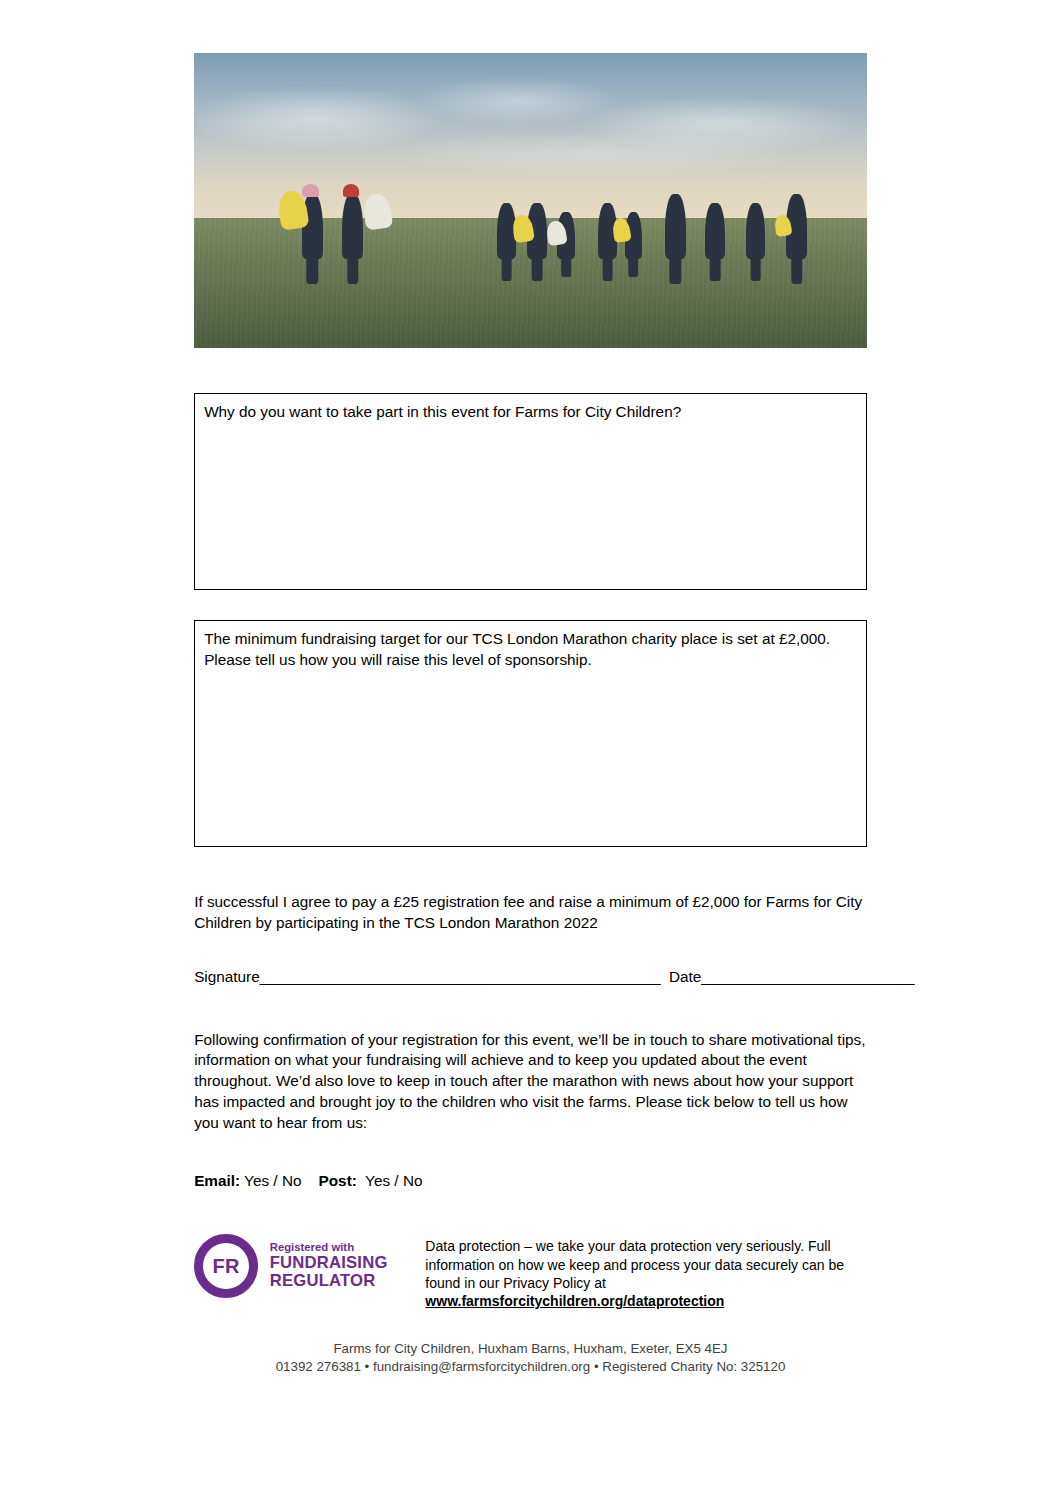Why do you want to take part in this event for Farms for City Children?
The minimum fundraising target for our TCS London Marathon charity place is set at £2,000. Please tell us how you will raise this level of sponsorship.
If successful I agree to pay a £25 registration fee and raise a minimum of £2,000 for Farms for City Children by participating in the TCS London Marathon 2022
Signature_______________________________________________ Date_________________________
Following confirmation of your registration for this event, we’ll be in touch to share motivational tips, information on what your fundraising will achieve and to keep you updated about the event throughout. We’d also love to keep in touch after the marathon with news about how your support has impacted and brought joy to the children who visit the farms. Please tick below to tell us how you want to hear from us:
Email: Yes / No Post: Yes / No
FR
Registered with
FUNDRAISING
REGULATOR
Data protection – we take your data protection very seriously. Full information on how we keep and process your data securely can be found in our Privacy Policy at www.farmsforcitychildren.org/dataprotection
Farms for City Children, Huxham Barns, Huxham, Exeter, EX5 4EJ
01392 276381 • fundraising@farmsforcitychildren.org • Registered Charity No: 325120